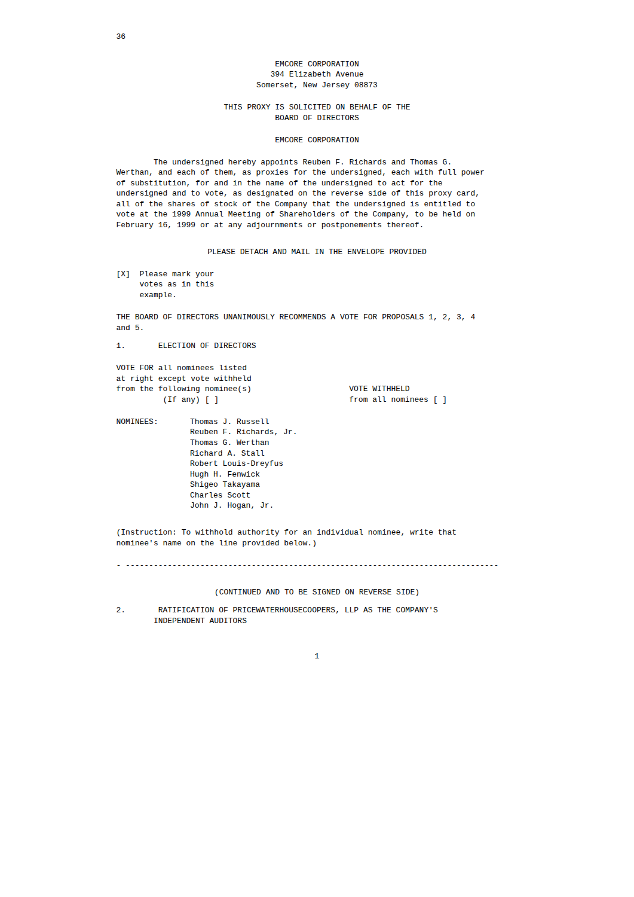36
EMCORE CORPORATION
394 Elizabeth Avenue
Somerset, New Jersey 08873
THIS PROXY IS SOLICITED ON BEHALF OF THE
BOARD OF DIRECTORS
EMCORE CORPORATION
The undersigned hereby appoints Reuben F. Richards and Thomas G.
Werthan, and each of them, as proxies for the undersigned, each with full power
of substitution, for and in the name of the undersigned to act for the
undersigned and to vote, as designated on the reverse side of this proxy card,
all of the shares of stock of the Company that the undersigned is entitled to
vote at the 1999 Annual Meeting of Shareholders of the Company, to be held on
February 16, 1999 or at any adjournments or postponements thereof.
PLEASE DETACH AND MAIL IN THE ENVELOPE PROVIDED
[X] Please mark your
votes as in this
example.
THE BOARD OF DIRECTORS UNANIMOUSLY RECOMMENDS A VOTE FOR PROPOSALS 1, 2, 3, 4
and 5.
1. ELECTION OF DIRECTORS
| VOTE FOR all nominees listed at right except vote withheld from the following nominee(s) (If any) [ ] | VOTE WITHHELD from all nominees [ ] |
| NOMINEES: | Thomas J. Russell |
| | Reuben F. Richards, Jr. |
| | Thomas G. Werthan |
| | Richard A. Stall |
| | Robert Louis-Dreyfus |
| | Hugh H. Fenwick |
| | Shigeo Takayama |
| | Charles Scott |
| | John J. Hogan, Jr. |
(Instruction: To withhold authority for an individual nominee, write that
nominee's name on the line provided below.)
- --------------------------------------------------------------------------------
(CONTINUED AND TO BE SIGNED ON REVERSE SIDE)
2. RATIFICATION OF PRICEWATERHOUSECOOPERS, LLP AS THE COMPANY'S
INDEPENDENT AUDITORS
1